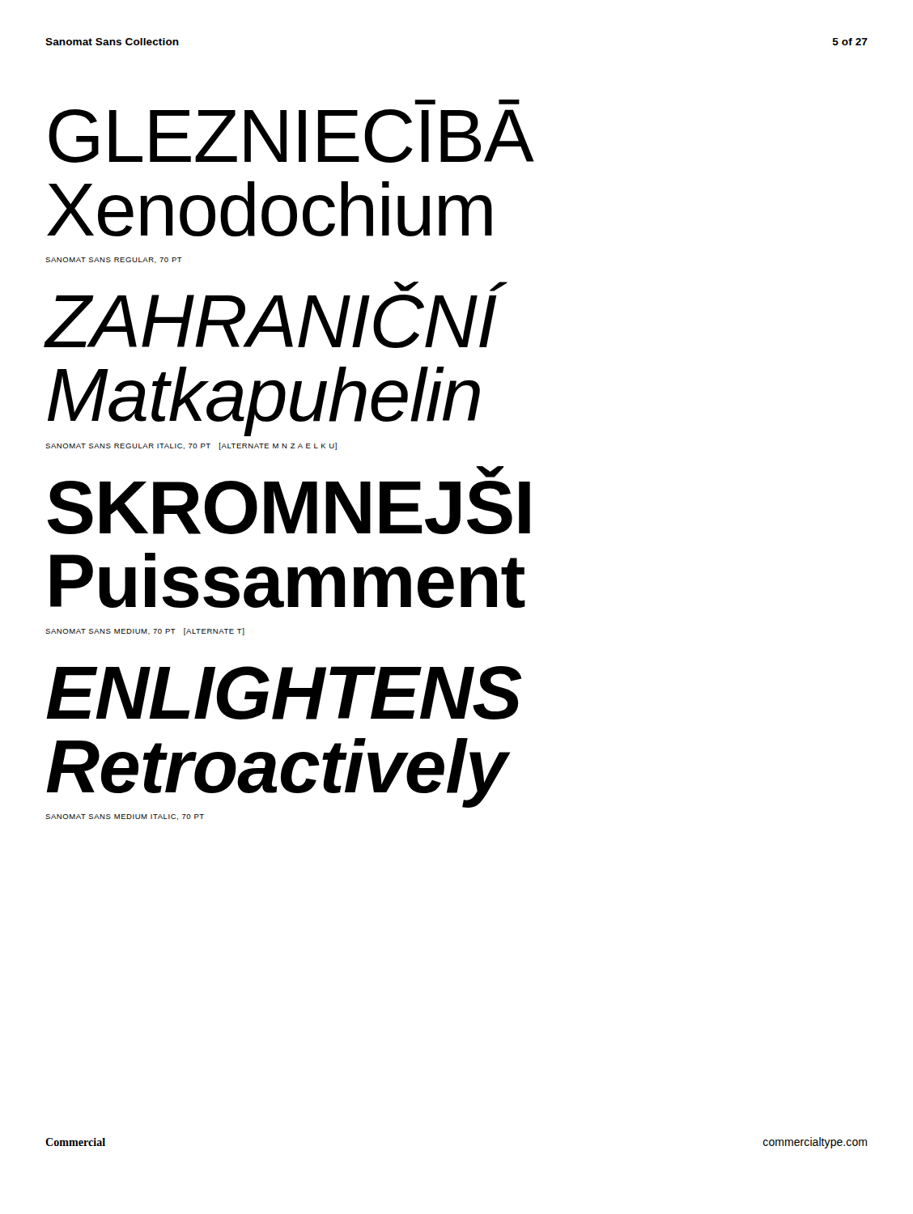Sanomat Sans Collection 5 of 27
GLEZNIECĪBĀ Xenodochium
Sanomat Sans Regular, 70 pt
ZAHRANIČNÍ Matkapuhelin
Sanomat Sans Regular Italic, 70 pt [alternate M N Z a e l k u]
SKROMNEJŠI Puissamment
Sanomat Sans Medium, 70 pt [alternate t]
ENLIGHTENS Retroactively
Sanomat Sans Medium Italic, 70 pt
Commercial commercialtype.com